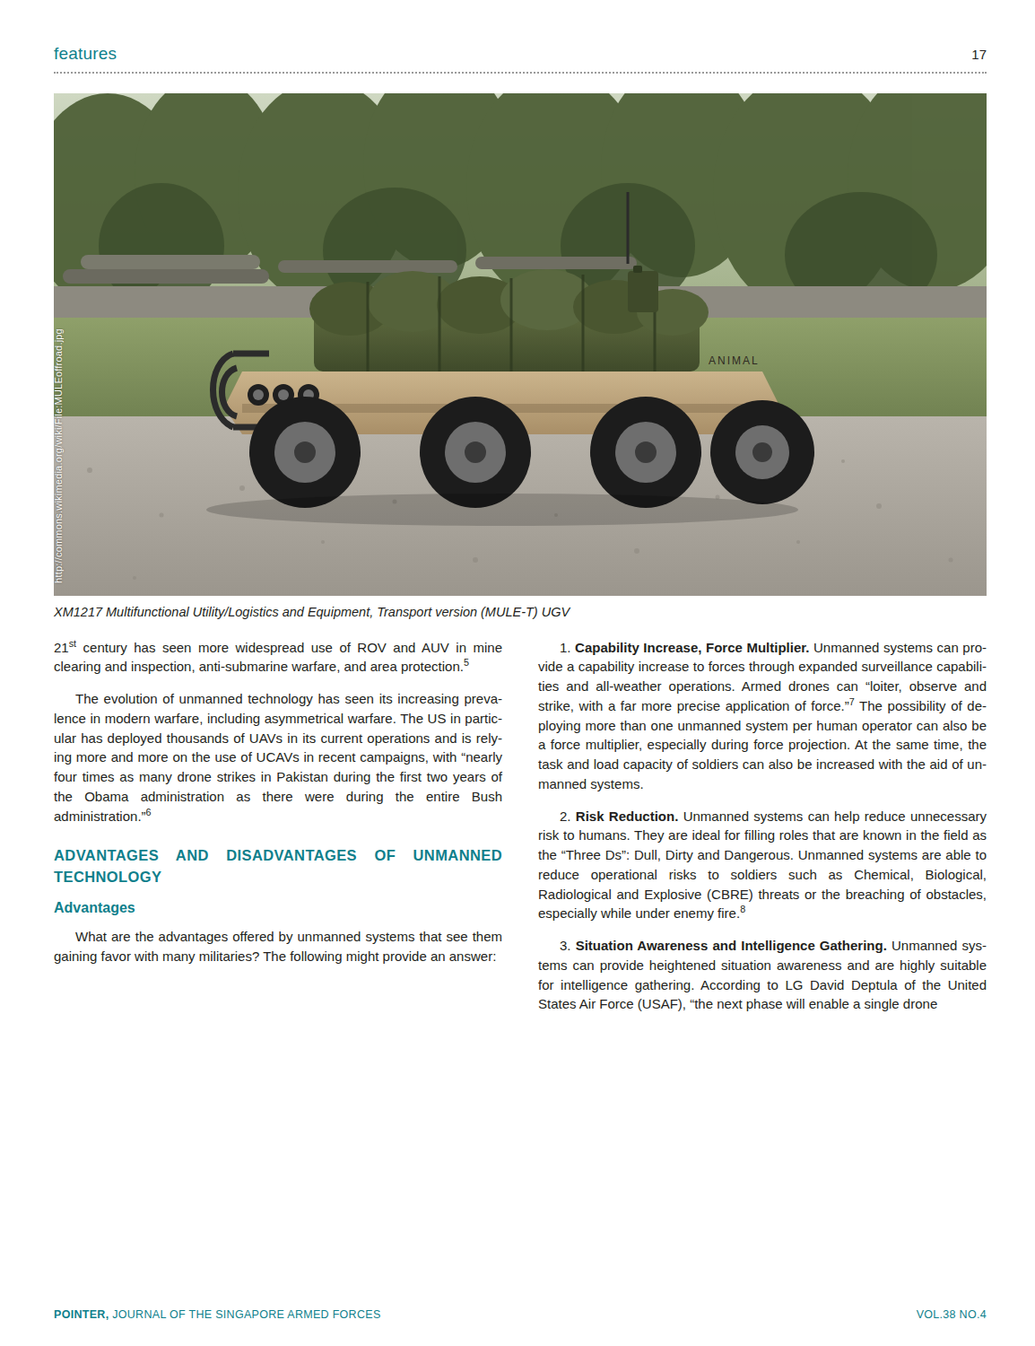features
17
ANIMAL
http://commons.wikimedia.org/wiki/File:MULEoffroad.jpg
XM1217 Multifunctional Utility/Logistics and Equipment, Transport version (MULE-T) UGV
21st century has seen more widespread use of ROV and AUV in mine clearing and inspection, anti-submarine warfare, and area protection.5
The evolution of unmanned technology has seen its increasing prevalence in modern warfare, including asymmetrical warfare. The US in particular has deployed thousands of UAVs in its current operations and is relying more and more on the use of UCAVs in recent campaigns, with “nearly four times as many drone strikes in Pakistan during the first two years of the Obama administration as there were during the entire Bush administration.”6
Advantages and Disadvantages of Unmanned Technology
Advantages
What are the advantages offered by unmanned systems that see them gaining favor with many militaries? The following might provide an answer:
1. Capability Increase, Force Multiplier. Unmanned systems can provide a capability increase to forces through expanded surveillance capabilities and all-weather operations. Armed drones can “loiter, observe and strike, with a far more precise application of force.”7 The possibility of deploying more than one unmanned system per human operator can also be a force multiplier, especially during force projection. At the same time, the task and load capacity of soldiers can also be increased with the aid of unmanned systems.
2. Risk Reduction. Unmanned systems can help reduce unnecessary risk to humans. They are ideal for filling roles that are known in the field as the “Three Ds”: Dull, Dirty and Dangerous. Unmanned systems are able to reduce operational risks to soldiers such as Chemical, Biological, Radiological and Explosive (CBRE) threats or the breaching of obstacles, especially while under enemy fire.8
3. Situation Awareness and Intelligence Gathering. Unmanned systems can provide heightened situation awareness and are highly suitable for intelligence gathering. According to LG David Deptula of the United States Air Force (USAF), “the next phase will enable a single drone
POINTER, JOURNAL OF THE SINGAPORE ARMED FORCES
VOL.38 NO.4